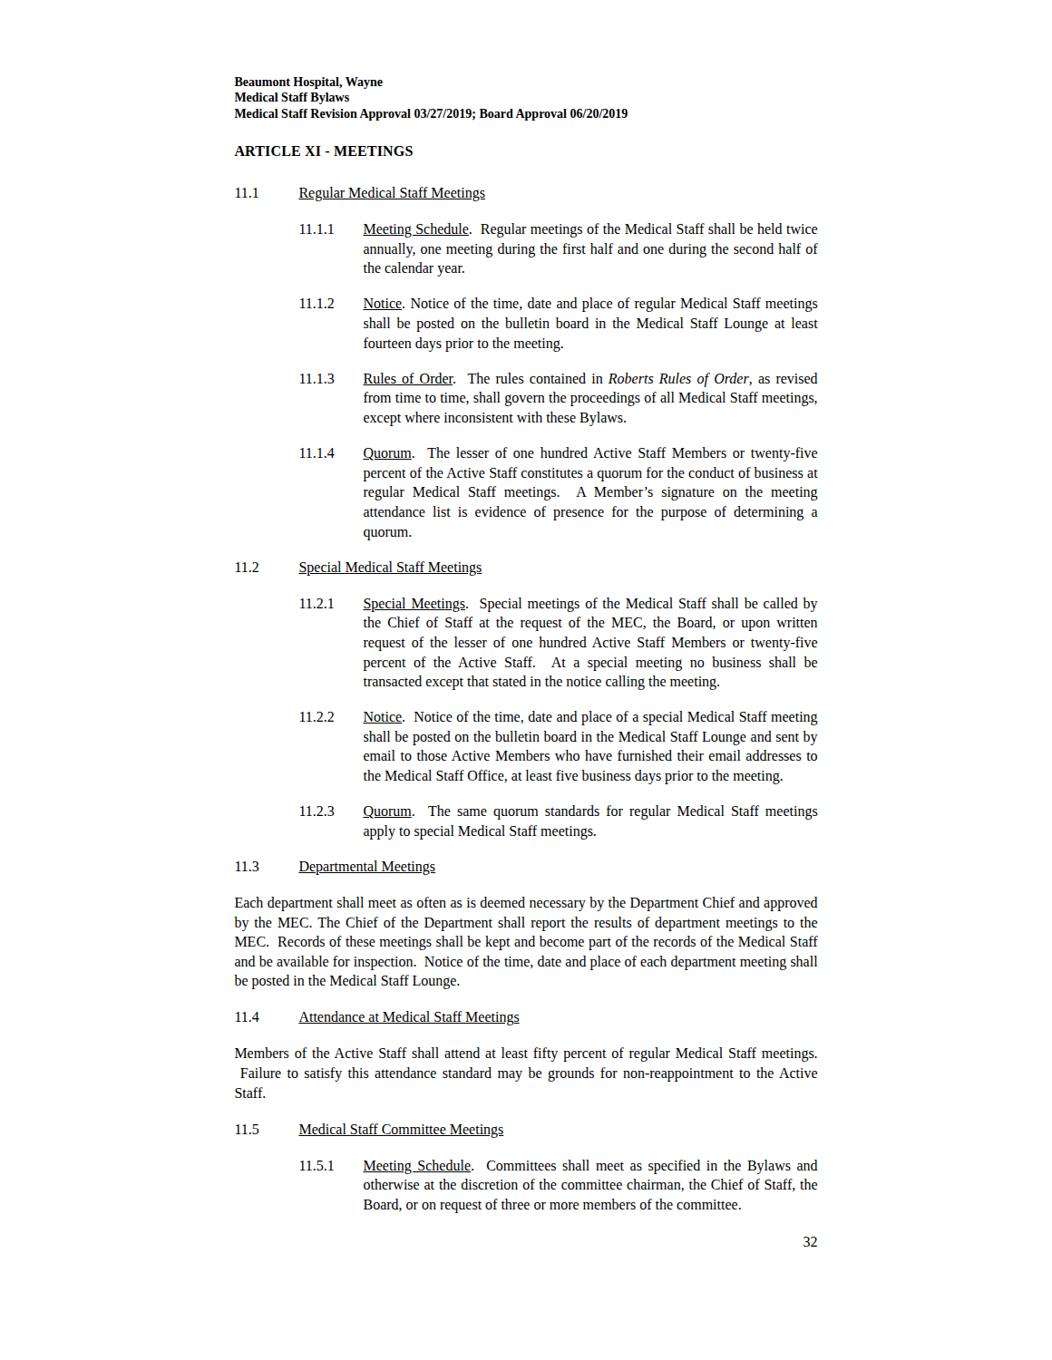Beaumont Hospital, Wayne
Medical Staff Bylaws
Medical Staff Revision Approval 03/27/2019; Board Approval 06/20/2019
ARTICLE XI - MEETINGS
11.1
Regular Medical Staff Meetings
11.1.1
Meeting Schedule. Regular meetings of the Medical Staff shall be held twice annually, one meeting during the first half and one during the second half of the calendar year.
11.1.2
Notice. Notice of the time, date and place of regular Medical Staff meetings shall be posted on the bulletin board in the Medical Staff Lounge at least fourteen days prior to the meeting.
11.1.3
Rules of Order. The rules contained in Roberts Rules of Order, as revised from time to time, shall govern the proceedings of all Medical Staff meetings, except where inconsistent with these Bylaws.
11.1.4
Quorum. The lesser of one hundred Active Staff Members or twenty-five percent of the Active Staff constitutes a quorum for the conduct of business at regular Medical Staff meetings. A Member’s signature on the meeting attendance list is evidence of presence for the purpose of determining a quorum.
11.2
Special Medical Staff Meetings
11.2.1
Special Meetings. Special meetings of the Medical Staff shall be called by the Chief of Staff at the request of the MEC, the Board, or upon written request of the lesser of one hundred Active Staff Members or twenty-five percent of the Active Staff. At a special meeting no business shall be transacted except that stated in the notice calling the meeting.
11.2.2
Notice. Notice of the time, date and place of a special Medical Staff meeting shall be posted on the bulletin board in the Medical Staff Lounge and sent by email to those Active Members who have furnished their email addresses to the Medical Staff Office, at least five business days prior to the meeting.
11.2.3
Quorum. The same quorum standards for regular Medical Staff meetings apply to special Medical Staff meetings.
11.3
Departmental Meetings
Each department shall meet as often as is deemed necessary by the Department Chief and approved by the MEC. The Chief of the Department shall report the results of department meetings to the MEC. Records of these meetings shall be kept and become part of the records of the Medical Staff and be available for inspection. Notice of the time, date and place of each department meeting shall be posted in the Medical Staff Lounge.
11.4
Attendance at Medical Staff Meetings
Members of the Active Staff shall attend at least fifty percent of regular Medical Staff meetings. Failure to satisfy this attendance standard may be grounds for non-reappointment to the Active Staff.
11.5
Medical Staff Committee Meetings
11.5.1
Meeting Schedule. Committees shall meet as specified in the Bylaws and otherwise at the discretion of the committee chairman, the Chief of Staff, the Board, or on request of three or more members of the committee.
32